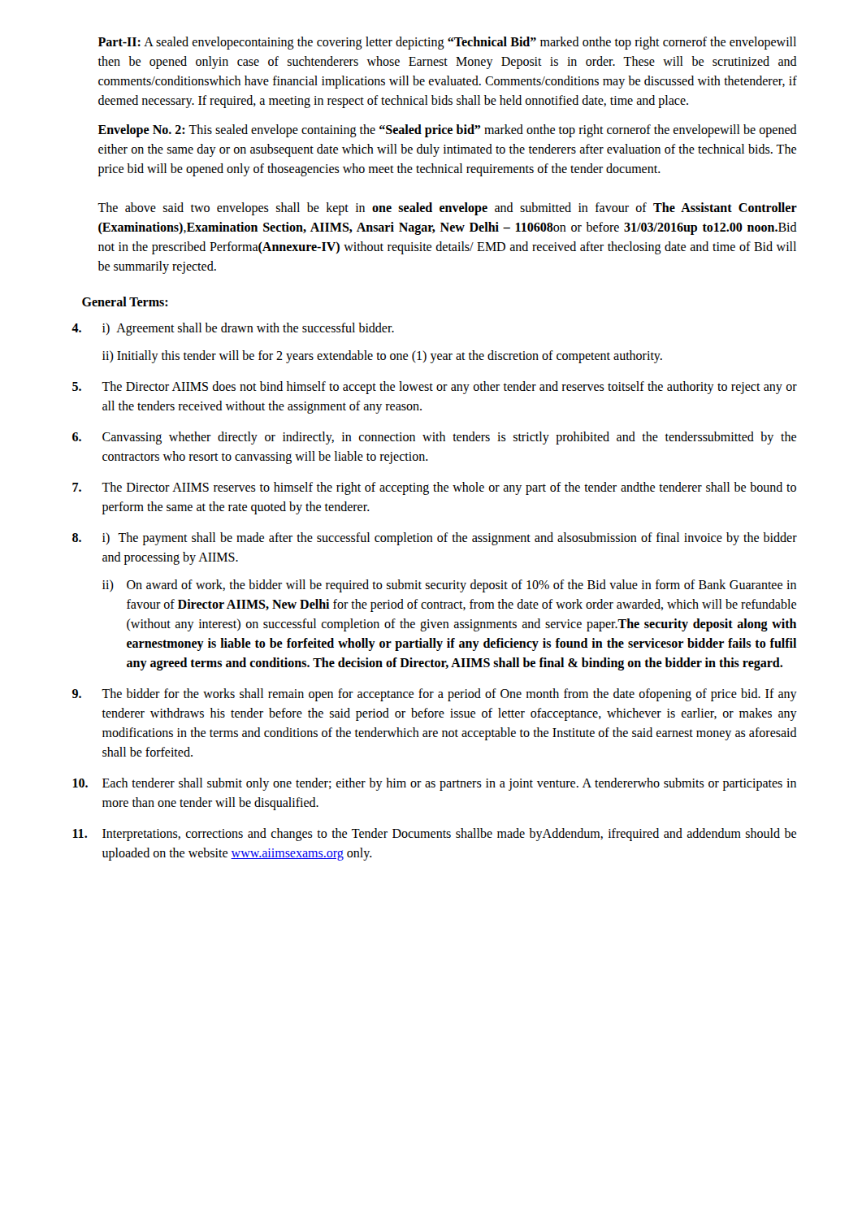Part-II: A sealed envelopecontaining the covering letter depicting “Technical Bid” marked onthe top right cornerof the envelopewill then be opened onlyin case of suchtenderers whose Earnest Money Deposit is in order. These will be scrutinized and comments/conditionswhich have financial implications will be evaluated. Comments/conditions may be discussed with thetenderer, if deemed necessary. If required, a meeting in respect of technical bids shall be held onnotified date, time and place.
Envelope No. 2: This sealed envelope containing the “Sealed price bid” marked onthe top right cornerof the envelopewill be opened either on the same day or on asubsequent date which will be duly intimated to the tenderers after evaluation of the technical bids. The price bid will be opened only of thoseagencies who meet the technical requirements of the tender document.
The above said two envelopes shall be kept in one sealed envelope and submitted in favour of The Assistant Controller (Examinations),Examination Section, AIIMS, Ansari Nagar, New Delhi – 110608on or before 31/03/2016up to12.00 noon. Bid not in the prescribed Performa(Annexure-IV) without requisite details/ EMD and received after theclosing date and time of Bid will be summarily rejected.
General Terms:
i) Agreement shall be drawn with the successful bidder. ii) Initially this tender will be for 2 years extendable to one (1) year at the discretion of competent authority.
The Director AIIMS does not bind himself to accept the lowest or any other tender and reserves toitself the authority to reject any or all the tenders received without the assignment of any reason.
Canvassing whether directly or indirectly, in connection with tenders is strictly prohibited and the tenderssubmitted by the contractors who resort to canvassing will be liable to rejection.
The Director AIIMS reserves to himself the right of accepting the whole or any part of the tender andthe tenderer shall be bound to perform the same at the rate quoted by the tenderer.
i) The payment shall be made after the successful completion of the assignment and alsosubmission of final invoice by the bidder and processing by AIIMS.
ii) On award of work, the bidder will be required to submit security deposit of 10% of the Bid value in form of Bank Guarantee in favour of Director AIIMS, New Delhi for the period of contract, from the date of work order awarded, which will be refundable (without any interest) on successful completion of the given assignments and service paper.The security deposit along with earnestmoney is liable to be forfeited wholly or partially if any deficiency is found in the servicesor bidder fails to fulfil any agreed terms and conditions. The decision of Director, AIIMS shall be final & binding on the bidder in this regard.
The bidder for the works shall remain open for acceptance for a period of One month from the date ofopening of price bid. If any tenderer withdraws his tender before the said period or before issue of letter ofacceptance, whichever is earlier, or makes any modifications in the terms and conditions of the tenderwhich are not acceptable to the Institute of the said earnest money as aforesaid shall be forfeited.
Each tenderer shall submit only one tender; either by him or as partners in a joint venture. A tendererwho submits or participates in more than one tender will be disqualified.
Interpretations, corrections and changes to the Tender Documents shallbe made byAddendum, ifrequired and addendum should be uploaded on the website www.aiimsexams.org only.